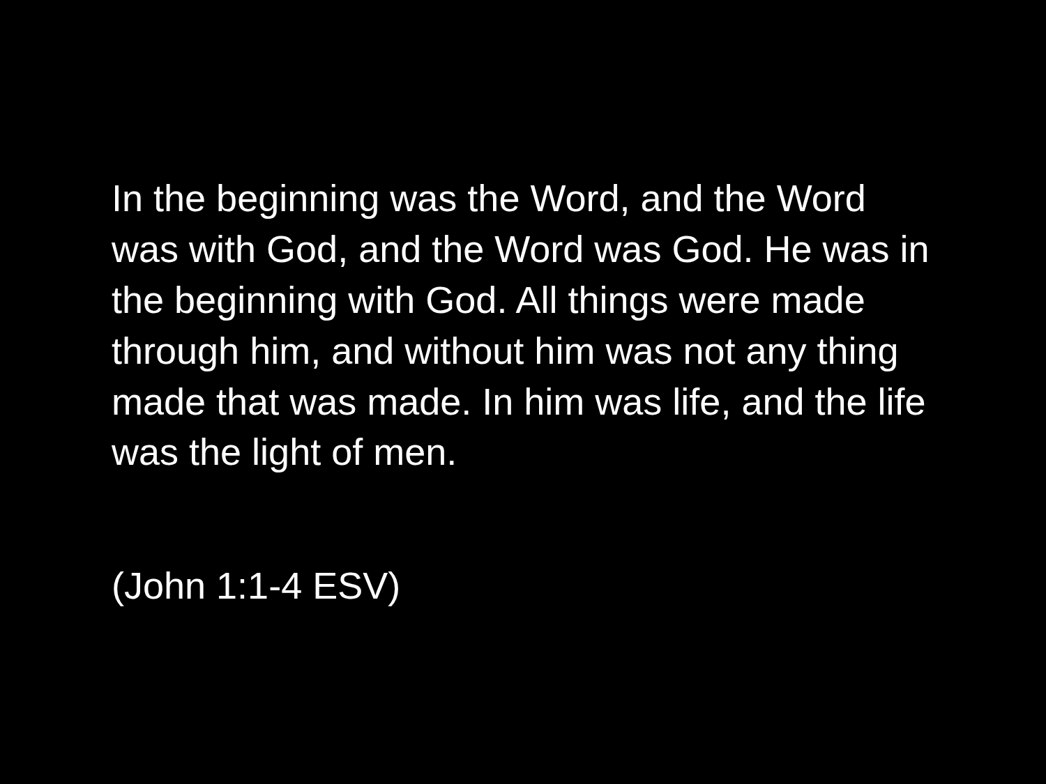In the beginning was the Word, and the Word was with God, and the Word was God. He was in the beginning with God. All things were made through him, and without him was not any thing made that was made. In him was life, and the life was the light of men.
(John 1:1-4 ESV)